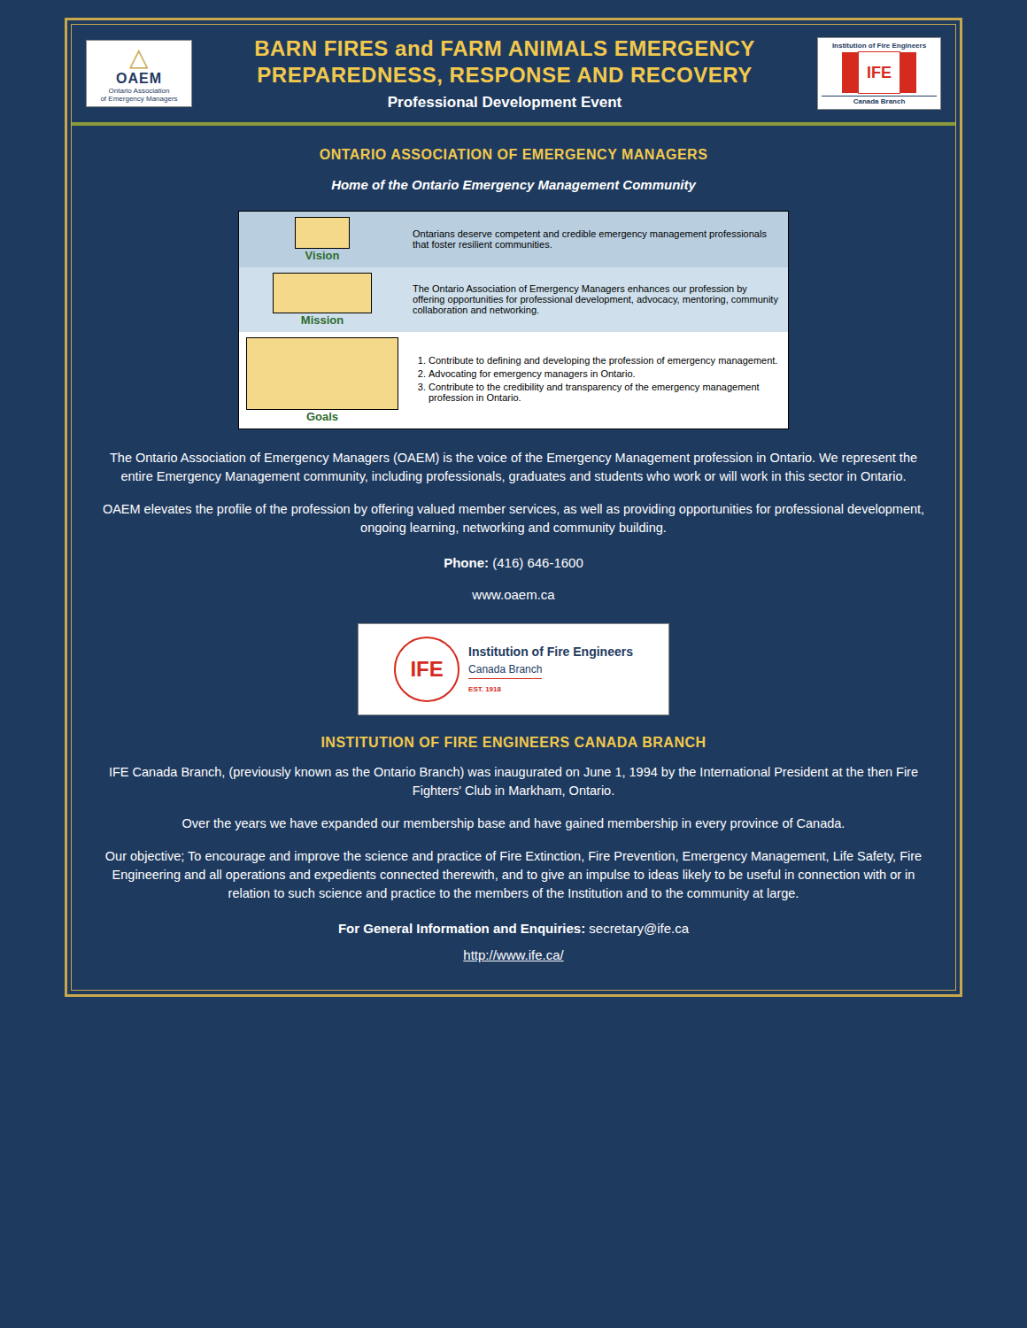△
OAEM
Ontario Association
of Emergency Managers
BARN FIRES and FARM ANIMALS EMERGENCY PREPAREDNESS, RESPONSE AND RECOVERY
Professional Development Event
Institution of Fire Engineers
IFE
Canada Branch
ONTARIO ASSOCIATION OF EMERGENCY MANAGERS
Home of the Ontario Emergency Management Community
| Vision | Ontarians deserve competent and credible emergency management professionals that foster resilient communities. |
| Mission | The Ontario Association of Emergency Managers enhances our profession by offering opportunities for professional development, advocacy, mentoring, community collaboration and networking. |
| Goals | Contribute to defining and developing the profession of emergency management. Advocating for emergency managers in Ontario. Contribute to the credibility and transparency of the emergency management profession in Ontario. |
The Ontario Association of Emergency Managers (OAEM) is the voice of the Emergency Management profession in Ontario. We represent the entire Emergency Management community, including professionals, graduates and students who work or will work in this sector in Ontario.
OAEM elevates the profile of the profession by offering valued member services, as well as providing opportunities for professional development, ongoing learning, networking and community building.
Phone: (416) 646-1600
www.oaem.ca
IFE
Institution of Fire Engineers
Canada Branch
EST. 1918
INSTITUTION OF FIRE ENGINEERS CANADA BRANCH
IFE Canada Branch, (previously known as the Ontario Branch) was inaugurated on June 1, 1994 by the International President at the then Fire Fighters' Club in Markham, Ontario.
Over the years we have expanded our membership base and have gained membership in every province of Canada.
Our objective; To encourage and improve the science and practice of Fire Extinction, Fire Prevention, Emergency Management, Life Safety, Fire Engineering and all operations and expedients connected therewith, and to give an impulse to ideas likely to be useful in connection with or in relation to such science and practice to the members of the Institution and to the community at large.
For General Information and Enquiries: secretary@ife.ca
http://www.ife.ca/